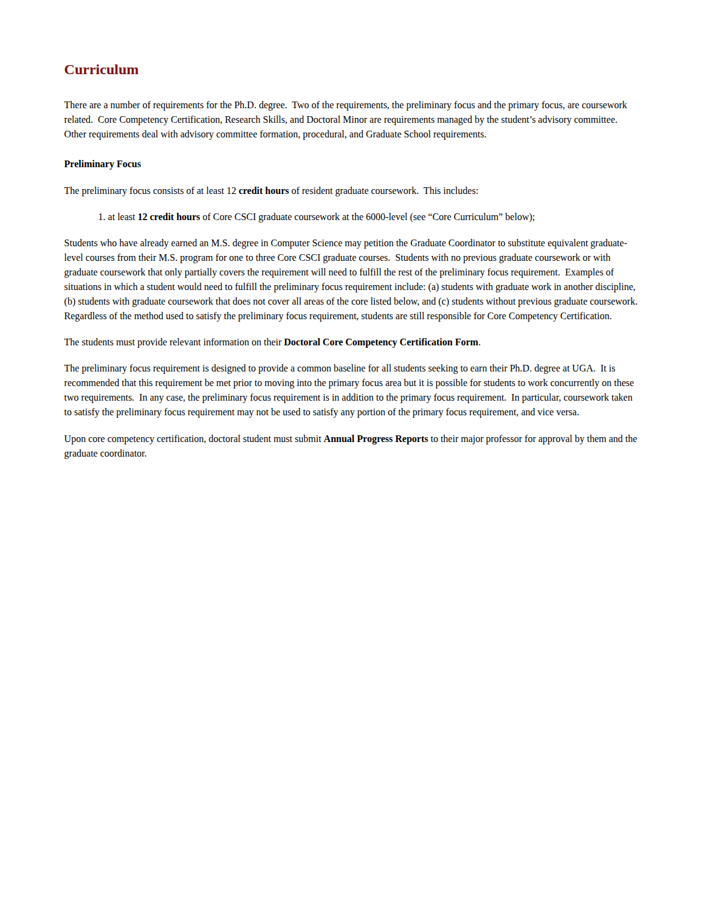Curriculum
There are a number of requirements for the Ph.D. degree. Two of the requirements, the preliminary focus and the primary focus, are coursework related. Core Competency Certification, Research Skills, and Doctoral Minor are requirements managed by the student’s advisory committee. Other requirements deal with advisory committee formation, procedural, and Graduate School requirements.
Preliminary Focus
The preliminary focus consists of at least 12 credit hours of resident graduate coursework. This includes:
1. at least 12 credit hours of Core CSCI graduate coursework at the 6000-level (see “Core Curriculum” below);
Students who have already earned an M.S. degree in Computer Science may petition the Graduate Coordinator to substitute equivalent graduate-level courses from their M.S. program for one to three Core CSCI graduate courses. Students with no previous graduate coursework or with graduate coursework that only partially covers the requirement will need to fulfill the rest of the preliminary focus requirement. Examples of situations in which a student would need to fulfill the preliminary focus requirement include: (a) students with graduate work in another discipline, (b) students with graduate coursework that does not cover all areas of the core listed below, and (c) students without previous graduate coursework. Regardless of the method used to satisfy the preliminary focus requirement, students are still responsible for Core Competency Certification.
The students must provide relevant information on their Doctoral Core Competency Certification Form.
The preliminary focus requirement is designed to provide a common baseline for all students seeking to earn their Ph.D. degree at UGA. It is recommended that this requirement be met prior to moving into the primary focus area but it is possible for students to work concurrently on these two requirements. In any case, the preliminary focus requirement is in addition to the primary focus requirement. In particular, coursework taken to satisfy the preliminary focus requirement may not be used to satisfy any portion of the primary focus requirement, and vice versa.
Upon core competency certification, doctoral student must submit Annual Progress Reports to their major professor for approval by them and the graduate coordinator.